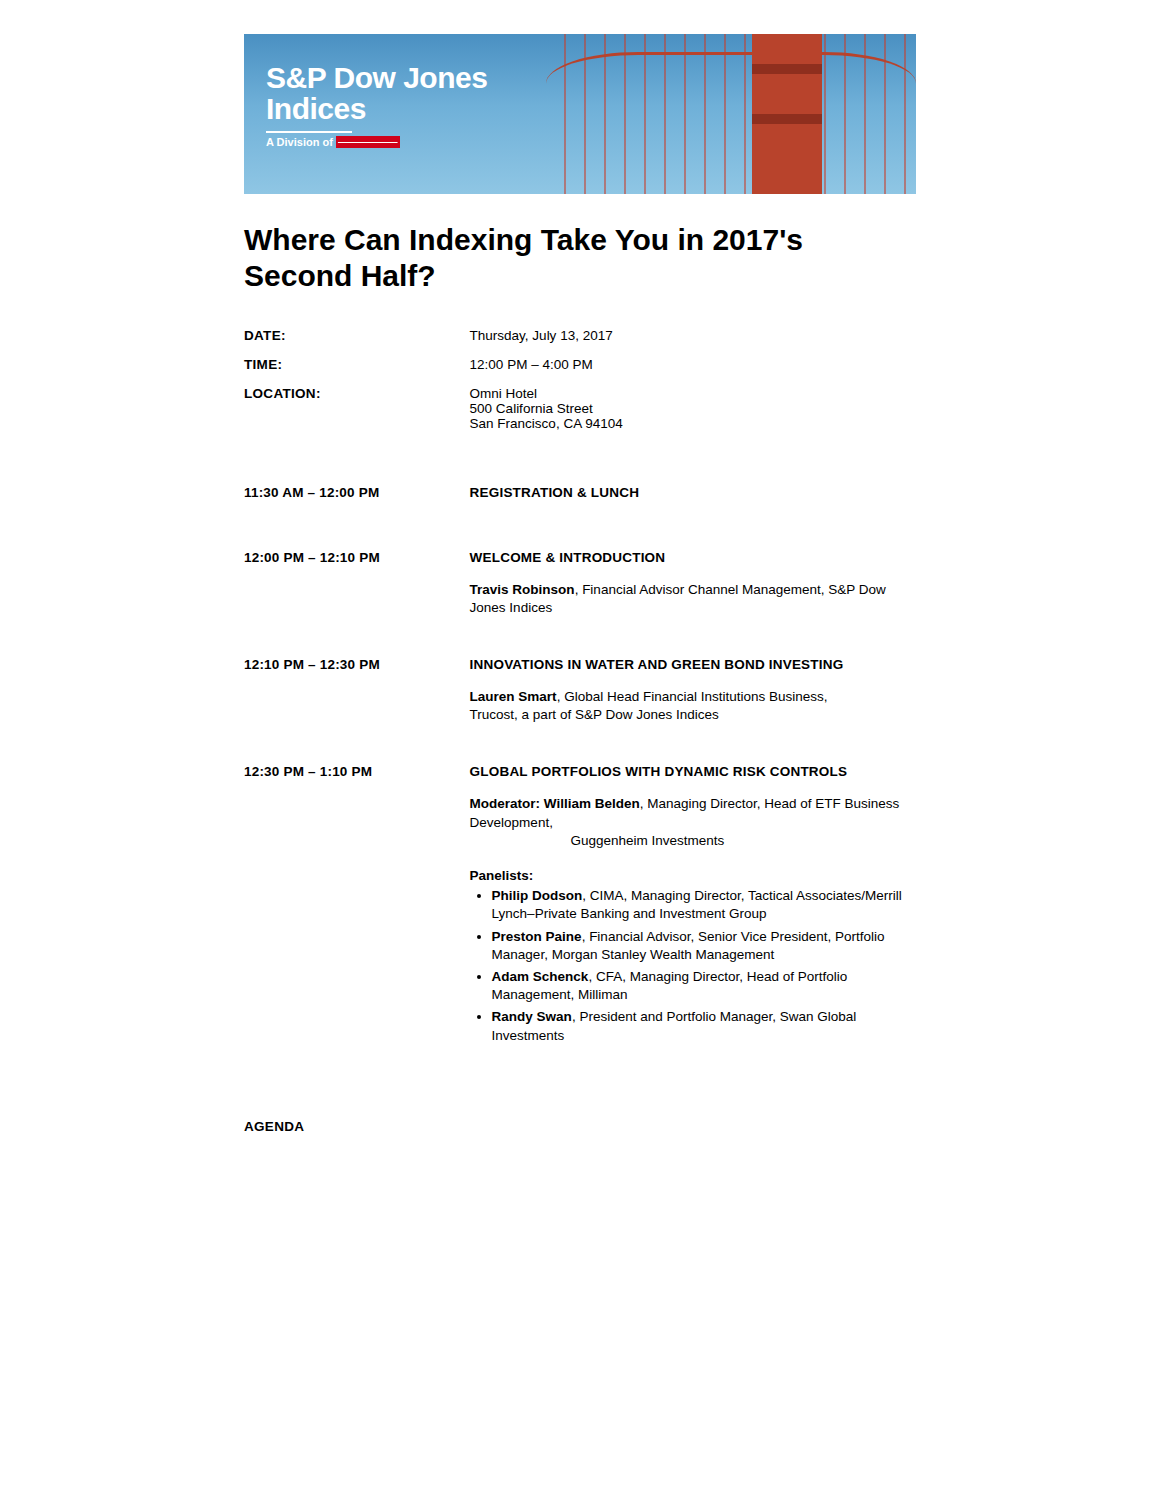S&P Dow Jones
Indices
A Division of S&P Global
Where Can Indexing Take You in 2017's
Second Half?
| DATE: | Thursday, July 13, 2017 |
| TIME: | 12:00 PM – 4:00 PM |
| LOCATION: | Omni Hotel 500 California Street San Francisco, CA 94104 |
11:30 AM – 12:00 PM
REGISTRATION & LUNCH
12:00 PM – 12:10 PM
WELCOME & INTRODUCTION
Travis Robinson, Financial Advisor Channel Management, S&P Dow Jones Indices
12:10 PM – 12:30 PM
INNOVATIONS IN WATER AND GREEN BOND INVESTING
Lauren Smart, Global Head Financial Institutions Business,
Trucost, a part of S&P Dow Jones Indices
12:30 PM – 1:10 PM
GLOBAL PORTFOLIOS WITH DYNAMIC RISK CONTROLS
Moderator: William Belden, Managing Director, Head of ETF Business Development,Guggenheim Investments
Panelists:
Philip Dodson, CIMA, Managing Director, Tactical Associates/Merrill Lynch–Private Banking and Investment Group
Preston Paine, Financial Advisor, Senior Vice President, Portfolio Manager, Morgan Stanley Wealth Management
Adam Schenck, CFA, Managing Director, Head of Portfolio Management, Milliman
Randy Swan, President and Portfolio Manager, Swan Global Investments
AGENDA